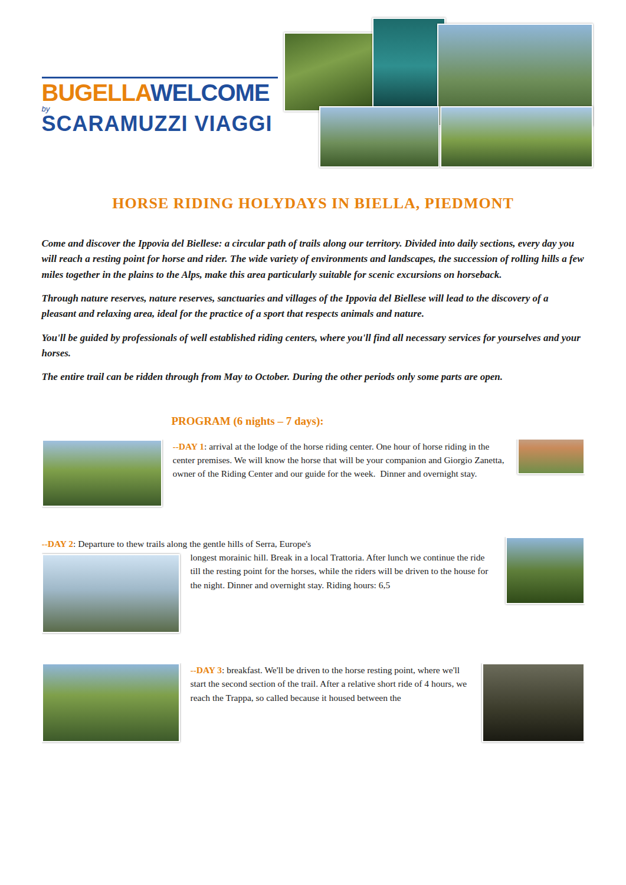BUGELLA WELCOME
by
SCARAMUZZI VIAGGI
HORSE RIDING HOLYDAYS IN BIELLA, PIEDMONT
Come and discover the Ippovia del Biellese: a circular path of trails along our territory. Divided into daily sections, every day you will reach a resting point for horse and rider. The wide variety of environments and landscapes, the succession of rolling hills a few miles together in the plains to the Alps, make this area particularly suitable for scenic excursions on horseback.
Through nature reserves, nature reserves, sanctuaries and villages of the Ippovia del Biellese will lead to the discovery of a pleasant and relaxing area, ideal for the practice of a sport that respects animals and nature.
You'll be guided by professionals of well established riding centers, where you'll find all necessary services for yourselves and your horses.
The entire trail can be ridden through from May to October. During the other periods only some parts are open.
PROGRAM (6 nights – 7 days):
--DAY 1: arrival at the lodge of the horse riding center. One hour of horse riding in the center premises. We will know the horse that will be your companion and Giorgio Zanetta, owner of the Riding Center and our guide for the week. Dinner and overnight stay.
--DAY 2: Departure to thew trails along the gentle hills of Serra, Europe's
longest morainic hill. Break in a local Trattoria. After lunch we continue the ride till the resting point for the horses, while the riders will be driven to the house for the night. Dinner and overnight stay. Riding hours: 6,5
--DAY 3: breakfast. We'll be driven to the horse resting point, where we'll start the second section of the trail. After a relative short ride of 4 hours, we reach the Trappa, so called because it housed between the